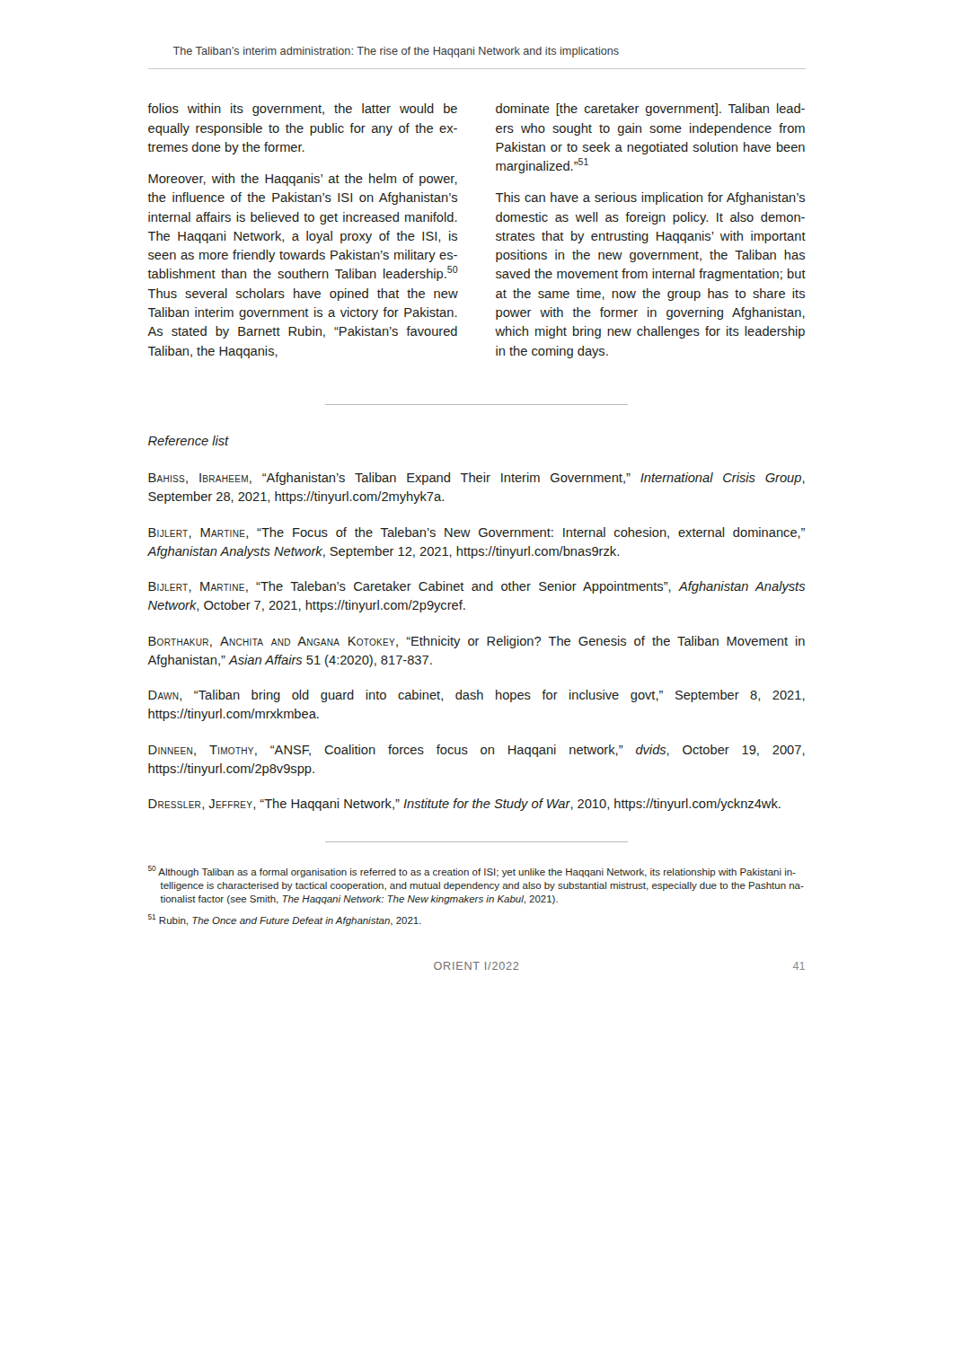The Taliban’s interim administration: The rise of the Haqqani Network and its implications
folios within its government, the latter would be equally responsible to the public for any of the extremes done by the former.
Moreover, with the Haqqanis’ at the helm of power, the influence of the Pakistan’s ISI on Afghanistan’s internal affairs is believed to get increased manifold. The Haqqani Network, a loyal proxy of the ISI, is seen as more friendly towards Pakistan’s military establishment than the southern Taliban leadership.50 Thus several scholars have opined that the new Taliban interim government is a victory for Pakistan. As stated by Barnett Rubin, “Pakistan’s favoured Taliban, the Haqqanis,
dominate [the caretaker government]. Taliban leaders who sought to gain some independence from Pakistan or to seek a negotiated solution have been marginalized.”51
This can have a serious implication for Afghanistan’s domestic as well as foreign policy. It also demonstrates that by entrusting Haqqanis’ with important positions in the new government, the Taliban has saved the movement from internal fragmentation; but at the same time, now the group has to share its power with the former in governing Afghanistan, which might bring new challenges for its leadership in the coming days.
Reference list
Bahiss, Ibraheem, “Afghanistan’s Taliban Expand Their Interim Government,” International Crisis Group, September 28, 2021, https://tinyurl.com/2myhyk7a.
Bijlert, Martine, “The Focus of the Taleban’s New Government: Internal cohesion, external dominance,” Afghanistan Analysts Network, September 12, 2021, https://tinyurl.com/bnas9rzk.
Bijlert, Martine, “The Taleban’s Caretaker Cabinet and other Senior Appointments”, Afghanistan Analysts Network, October 7, 2021, https://tinyurl.com/2p9ycref.
Borthakur, Anchita and Angana Kotokey, “Ethnicity or Religion? The Genesis of the Taliban Movement in Afghanistan,” Asian Affairs 51 (4:2020), 817-837.
Dawn, “Taliban bring old guard into cabinet, dash hopes for inclusive govt,” September 8, 2021, https://tinyurl.com/mrxkmbea.
Dinneen, Timothy, “ANSF, Coalition forces focus on Haqqani network,” dvids, October 19, 2007, https://tinyurl.com/2p8v9spp.
Dressler, Jeffrey, “The Haqqani Network,” Institute for the Study of War, 2010, https://tinyurl.com/ycknz4wk.
50 Although Taliban as a formal organisation is referred to as a creation of ISI; yet unlike the Haqqani Network, its relationship with Pakistani intelligence is characterised by tactical cooperation, and mutual dependency and also by substantial mistrust, especially due to the Pashtun nationalist factor (see Smith, The Haqqani Network: The New kingmakers in Kabul, 2021).
51 Rubin, The Once and Future Defeat in Afghanistan, 2021.
ORIENT I/2022 41